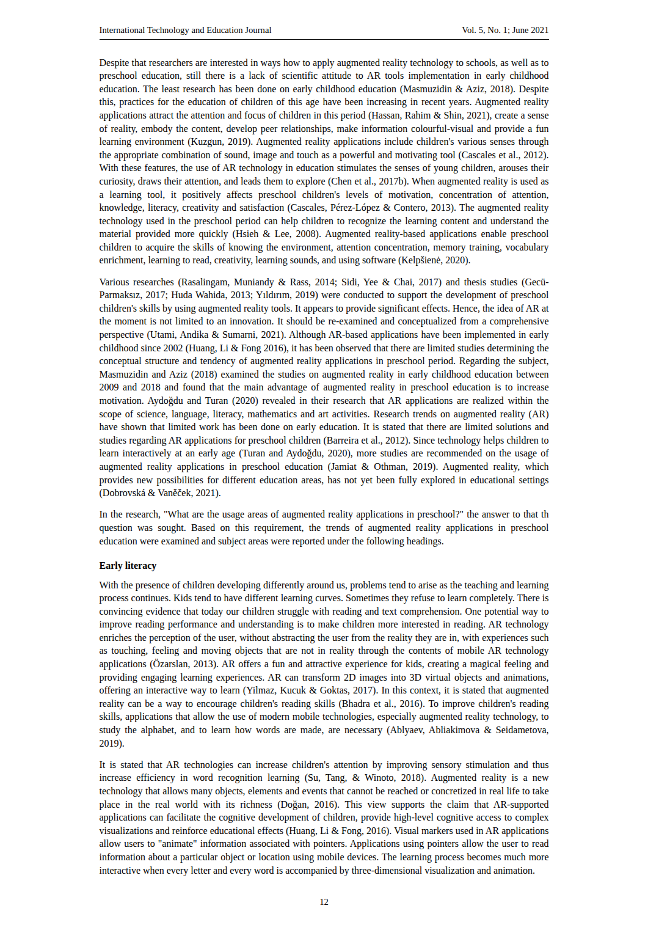International Technology and Education Journal
Vol. 5, No. 1; June 2021
Despite that researchers are interested in ways how to apply augmented reality technology to schools, as well as to preschool education, still there is a lack of scientific attitude to AR tools implementation in early childhood education. The least research has been done on early childhood education (Masmuzidin & Aziz, 2018). Despite this, practices for the education of children of this age have been increasing in recent years. Augmented reality applications attract the attention and focus of children in this period (Hassan, Rahim & Shin, 2021), create a sense of reality, embody the content, develop peer relationships, make information colourful-visual and provide a fun learning environment (Kuzgun, 2019). Augmented reality applications include children's various senses through the appropriate combination of sound, image and touch as a powerful and motivating tool (Cascales et al., 2012). With these features, the use of AR technology in education stimulates the senses of young children, arouses their curiosity, draws their attention, and leads them to explore (Chen et al., 2017b). When augmented reality is used as a learning tool, it positively affects preschool children's levels of motivation, concentration of attention, knowledge, literacy, creativity and satisfaction (Cascales, Pérez-López & Contero, 2013). The augmented reality technology used in the preschool period can help children to recognize the learning content and understand the material provided more quickly (Hsieh & Lee, 2008). Augmented reality-based applications enable preschool children to acquire the skills of knowing the environment, attention concentration, memory training, vocabulary enrichment, learning to read, creativity, learning sounds, and using software (Kelpšienė, 2020).
Various researches (Rasalingam, Muniandy & Rass, 2014; Sidi, Yee & Chai, 2017) and thesis studies (Gecü-Parmaksız, 2017; Huda Wahida, 2013; Yıldırım, 2019) were conducted to support the development of preschool children's skills by using augmented reality tools. It appears to provide significant effects. Hence, the idea of AR at the moment is not limited to an innovation. It should be re-examined and conceptualized from a comprehensive perspective (Utami, Andika & Sumarni, 2021). Although AR-based applications have been implemented in early childhood since 2002 (Huang, Li & Fong 2016), it has been observed that there are limited studies determining the conceptual structure and tendency of augmented reality applications in preschool period. Regarding the subject, Masmuzidin and Aziz (2018) examined the studies on augmented reality in early childhood education between 2009 and 2018 and found that the main advantage of augmented reality in preschool education is to increase motivation. Aydoğdu and Turan (2020) revealed in their research that AR applications are realized within the scope of science, language, literacy, mathematics and art activities. Research trends on augmented reality (AR) have shown that limited work has been done on early education. It is stated that there are limited solutions and studies regarding AR applications for preschool children (Barreira et al., 2012). Since technology helps children to learn interactively at an early age (Turan and Aydoğdu, 2020), more studies are recommended on the usage of augmented reality applications in preschool education (Jamiat & Othman, 2019). Augmented reality, which provides new possibilities for different education areas, has not yet been fully explored in educational settings (Dobrovská & Vaněček, 2021).
In the research, "What are the usage areas of augmented reality applications in preschool?" the answer to that th question was sought. Based on this requirement, the trends of augmented reality applications in preschool education were examined and subject areas were reported under the following headings.
Early literacy
With the presence of children developing differently around us, problems tend to arise as the teaching and learning process continues. Kids tend to have different learning curves. Sometimes they refuse to learn completely. There is convincing evidence that today our children struggle with reading and text comprehension. One potential way to improve reading performance and understanding is to make children more interested in reading. AR technology enriches the perception of the user, without abstracting the user from the reality they are in, with experiences such as touching, feeling and moving objects that are not in reality through the contents of mobile AR technology applications (Özarslan, 2013). AR offers a fun and attractive experience for kids, creating a magical feeling and providing engaging learning experiences. AR can transform 2D images into 3D virtual objects and animations, offering an interactive way to learn (Yilmaz, Kucuk & Goktas, 2017). In this context, it is stated that augmented reality can be a way to encourage children's reading skills (Bhadra et al., 2016). To improve children's reading skills, applications that allow the use of modern mobile technologies, especially augmented reality technology, to study the alphabet, and to learn how words are made, are necessary (Ablyaev, Abliakimova & Seidametova, 2019).
It is stated that AR technologies can increase children's attention by improving sensory stimulation and thus increase efficiency in word recognition learning (Su, Tang, & Winoto, 2018). Augmented reality is a new technology that allows many objects, elements and events that cannot be reached or concretized in real life to take place in the real world with its richness (Doğan, 2016). This view supports the claim that AR-supported applications can facilitate the cognitive development of children, provide high-level cognitive access to complex visualizations and reinforce educational effects (Huang, Li & Fong, 2016). Visual markers used in AR applications allow users to "animate" information associated with pointers. Applications using pointers allow the user to read information about a particular object or location using mobile devices. The learning process becomes much more interactive when every letter and every word is accompanied by three-dimensional visualization and animation.
12